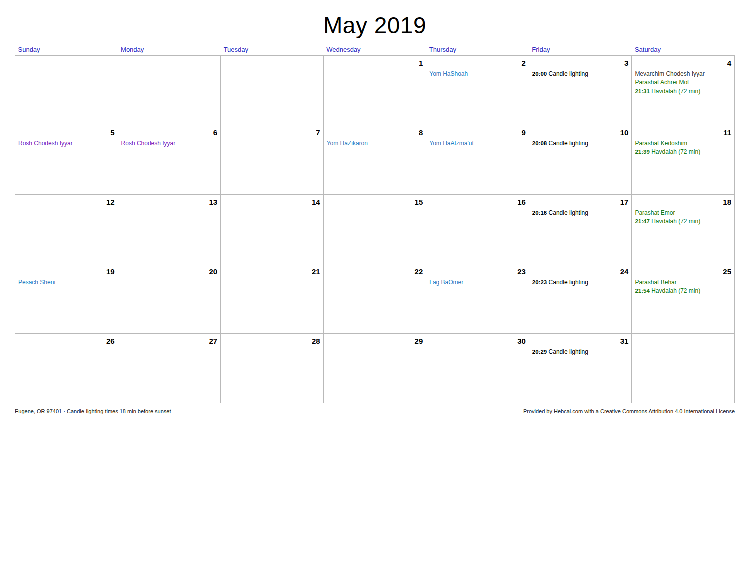May 2019
| Sunday | Monday | Tuesday | Wednesday | Thursday | Friday | Saturday |
| --- | --- | --- | --- | --- | --- | --- |
| | | | 1 | 2 Yom HaShoah | 3 20:00 Candle lighting | 4 Mevarchim Chodesh Iyyar Parashat Achrei Mot 21:31 Havdalah (72 min) |
| 5 Rosh Chodesh Iyyar | 6 Rosh Chodesh Iyyar | 7 | 8 Yom HaZikaron | 9 Yom HaAtzma'ut | 10 20:08 Candle lighting | 11 Parashat Kedoshim 21:39 Havdalah (72 min) |
| 12 | 13 | 14 | 15 | 16 | 17 20:16 Candle lighting | 18 Parashat Emor 21:47 Havdalah (72 min) |
| 19 Pesach Sheni | 20 | 21 | 22 | 23 Lag BaOmer | 24 20:23 Candle lighting | 25 Parashat Behar 21:54 Havdalah (72 min) |
| 26 | 27 | 28 | 29 | 30 | 31 20:29 Candle lighting | |
Eugene, OR 97401 · Candle-lighting times 18 min before sunset
Provided by Hebcal.com with a Creative Commons Attribution 4.0 International License